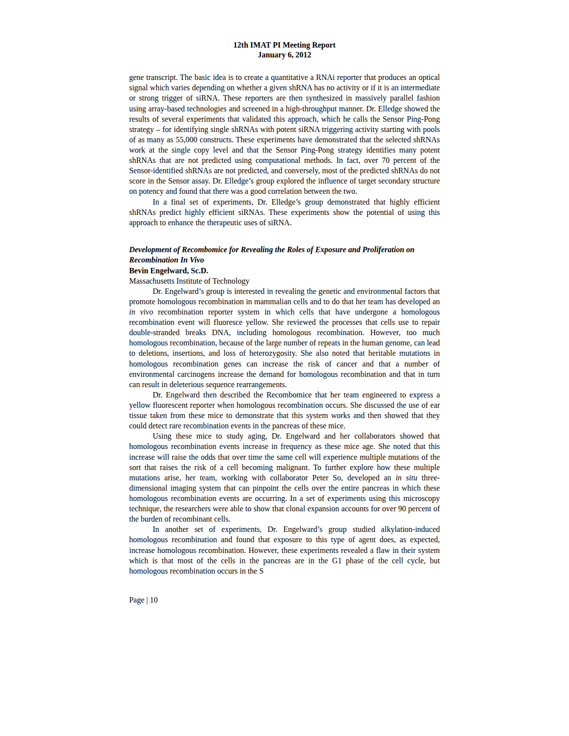12th IMAT PI Meeting Report January 6, 2012
gene transcript. The basic idea is to create a quantitative a RNAi reporter that produces an optical signal which varies depending on whether a given shRNA has no activity or if it is an intermediate or strong trigger of siRNA. These reporters are then synthesized in massively parallel fashion using array-based technologies and screened in a high-throughput manner. Dr. Elledge showed the results of several experiments that validated this approach, which he calls the Sensor Ping-Pong strategy – for identifying single shRNAs with potent siRNA triggering activity starting with pools of as many as 55,000 constructs. These experiments have demonstrated that the selected shRNAs work at the single copy level and that the Sensor Ping-Pong strategy identifies many potent shRNAs that are not predicted using computational methods. In fact, over 70 percent of the Sensor-identified shRNAs are not predicted, and conversely, most of the predicted shRNAs do not score in the Sensor assay. Dr. Elledge’s group explored the influence of target secondary structure on potency and found that there was a good correlation between the two.
In a final set of experiments, Dr. Elledge’s group demonstrated that highly efficient shRNAs predict highly efficient siRNAs. These experiments show the potential of using this approach to enhance the therapeutic uses of siRNA.
Development of Recombomice for Revealing the Roles of Exposure and Proliferation on Recombination In Vivo
Bevin Engelward, Sc.D.
Massachusetts Institute of Technology
Dr. Engelward’s group is interested in revealing the genetic and environmental factors that promote homologous recombination in mammalian cells and to do that her team has developed an in vivo recombination reporter system in which cells that have undergone a homologous recombination event will fluoresce yellow. She reviewed the processes that cells use to repair double-stranded breaks DNA, including homologous recombination. However, too much homologous recombination, because of the large number of repeats in the human genome, can lead to deletions, insertions, and loss of heterozygosity. She also noted that heritable mutations in homologous recombination genes can increase the risk of cancer and that a number of environmental carcinogens increase the demand for homologous recombination and that in turn can result in deleterious sequence rearrangements.
Dr. Engelward then described the Recombomice that her team engineered to express a yellow fluorescent reporter when homologous recombination occurs. She discussed the use of ear tissue taken from these mice to demonstrate that this system works and then showed that they could detect rare recombination events in the pancreas of these mice.
Using these mice to study aging, Dr. Engelward and her collaborators showed that homologous recombination events increase in frequency as these mice age. She noted that this increase will raise the odds that over time the same cell will experience multiple mutations of the sort that raises the risk of a cell becoming malignant. To further explore how these multiple mutations arise, her team, working with collaborator Peter So, developed an in situ three-dimensional imaging system that can pinpoint the cells over the entire pancreas in which these homologous recombination events are occurring. In a set of experiments using this microscopy technique, the researchers were able to show that clonal expansion accounts for over 90 percent of the burden of recombinant cells.
In another set of experiments, Dr. Engelward’s group studied alkylation-induced homologous recombination and found that exposure to this type of agent does, as expected, increase homologous recombination. However, these experiments revealed a flaw in their system which is that most of the cells in the pancreas are in the G1 phase of the cell cycle, but homologous recombination occurs in the S
Page | 10